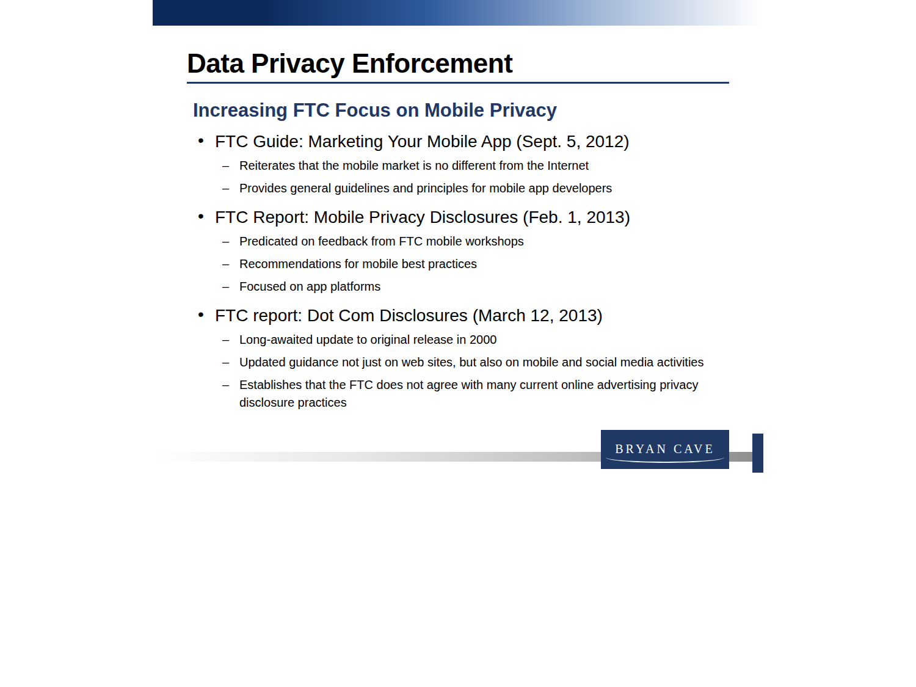Data Privacy Enforcement
Increasing FTC Focus on Mobile Privacy
FTC Guide: Marketing Your Mobile App (Sept. 5, 2012)
Reiterates that the mobile market is no different from the Internet
Provides general guidelines and principles for mobile app developers
FTC Report: Mobile Privacy Disclosures (Feb. 1, 2013)
Predicated on feedback from FTC mobile workshops
Recommendations for mobile best practices
Focused on app platforms
FTC report: Dot Com Disclosures (March 12, 2013)
Long-awaited update to original release in 2000
Updated guidance not just on web sites, but also on mobile and social media activities
Establishes that the FTC does not agree with many current online advertising privacy disclosure practices
BRYAN CAVE